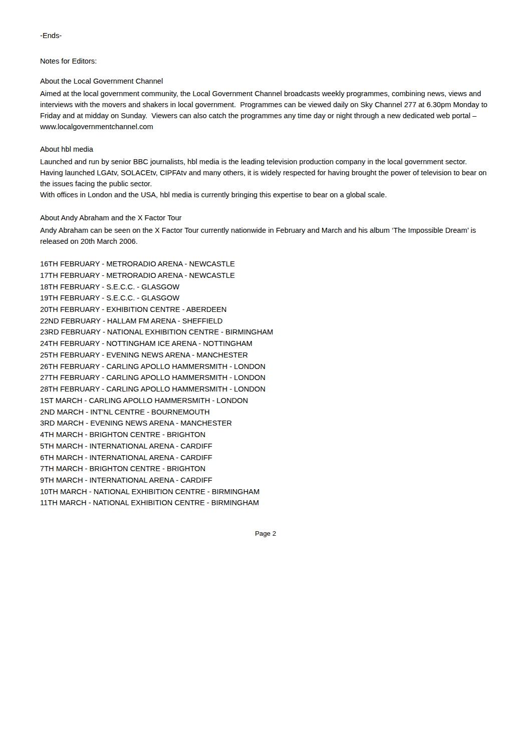-Ends-
Notes for Editors:
About the Local Government Channel
Aimed at the local government community, the Local Government Channel broadcasts weekly programmes, combining news, views and interviews with the movers and shakers in local government. Programmes can be viewed daily on Sky Channel 277 at 6.30pm Monday to Friday and at midday on Sunday. Viewers can also catch the programmes any time day or night through a new dedicated web portal – www.localgovernmentchannel.com
About hbl media
Launched and run by senior BBC journalists, hbl media is the leading television production company in the local government sector. Having launched LGAtv, SOLACEtv, CIPFAtv and many others, it is widely respected for having brought the power of television to bear on the issues facing the public sector.
With offices in London and the USA, hbl media is currently bringing this expertise to bear on a global scale.
About Andy Abraham and the X Factor Tour
Andy Abraham can be seen on the X Factor Tour currently nationwide in February and March and his album ‘The Impossible Dream’ is released on 20th March 2006.
16TH FEBRUARY - METRORADIO ARENA - NEWCASTLE
17TH FEBRUARY - METRORADIO ARENA - NEWCASTLE
18TH FEBRUARY - S.E.C.C. - GLASGOW
19TH FEBRUARY - S.E.C.C. - GLASGOW
20TH FEBRUARY - EXHIBITION CENTRE - ABERDEEN
22ND FEBRUARY - HALLAM FM ARENA - SHEFFIELD
23RD FEBRUARY - NATIONAL EXHIBITION CENTRE - BIRMINGHAM
24TH FEBRUARY - NOTTINGHAM ICE ARENA - NOTTINGHAM
25TH FEBRUARY - EVENING NEWS ARENA - MANCHESTER
26TH FEBRUARY - CARLING APOLLO HAMMERSMITH - LONDON
27TH FEBRUARY - CARLING APOLLO HAMMERSMITH - LONDON
28TH FEBRUARY - CARLING APOLLO HAMMERSMITH - LONDON
1ST MARCH - CARLING APOLLO HAMMERSMITH - LONDON
2ND MARCH - INT'NL CENTRE - BOURNEMOUTH
3RD MARCH - EVENING NEWS ARENA - MANCHESTER
4TH MARCH - BRIGHTON CENTRE - BRIGHTON
5TH MARCH - INTERNATIONAL ARENA - CARDIFF
6TH MARCH - INTERNATIONAL ARENA - CARDIFF
7TH MARCH - BRIGHTON CENTRE - BRIGHTON
9TH MARCH - INTERNATIONAL ARENA - CARDIFF
10TH MARCH - NATIONAL EXHIBITION CENTRE - BIRMINGHAM
11TH MARCH - NATIONAL EXHIBITION CENTRE - BIRMINGHAM
Page 2